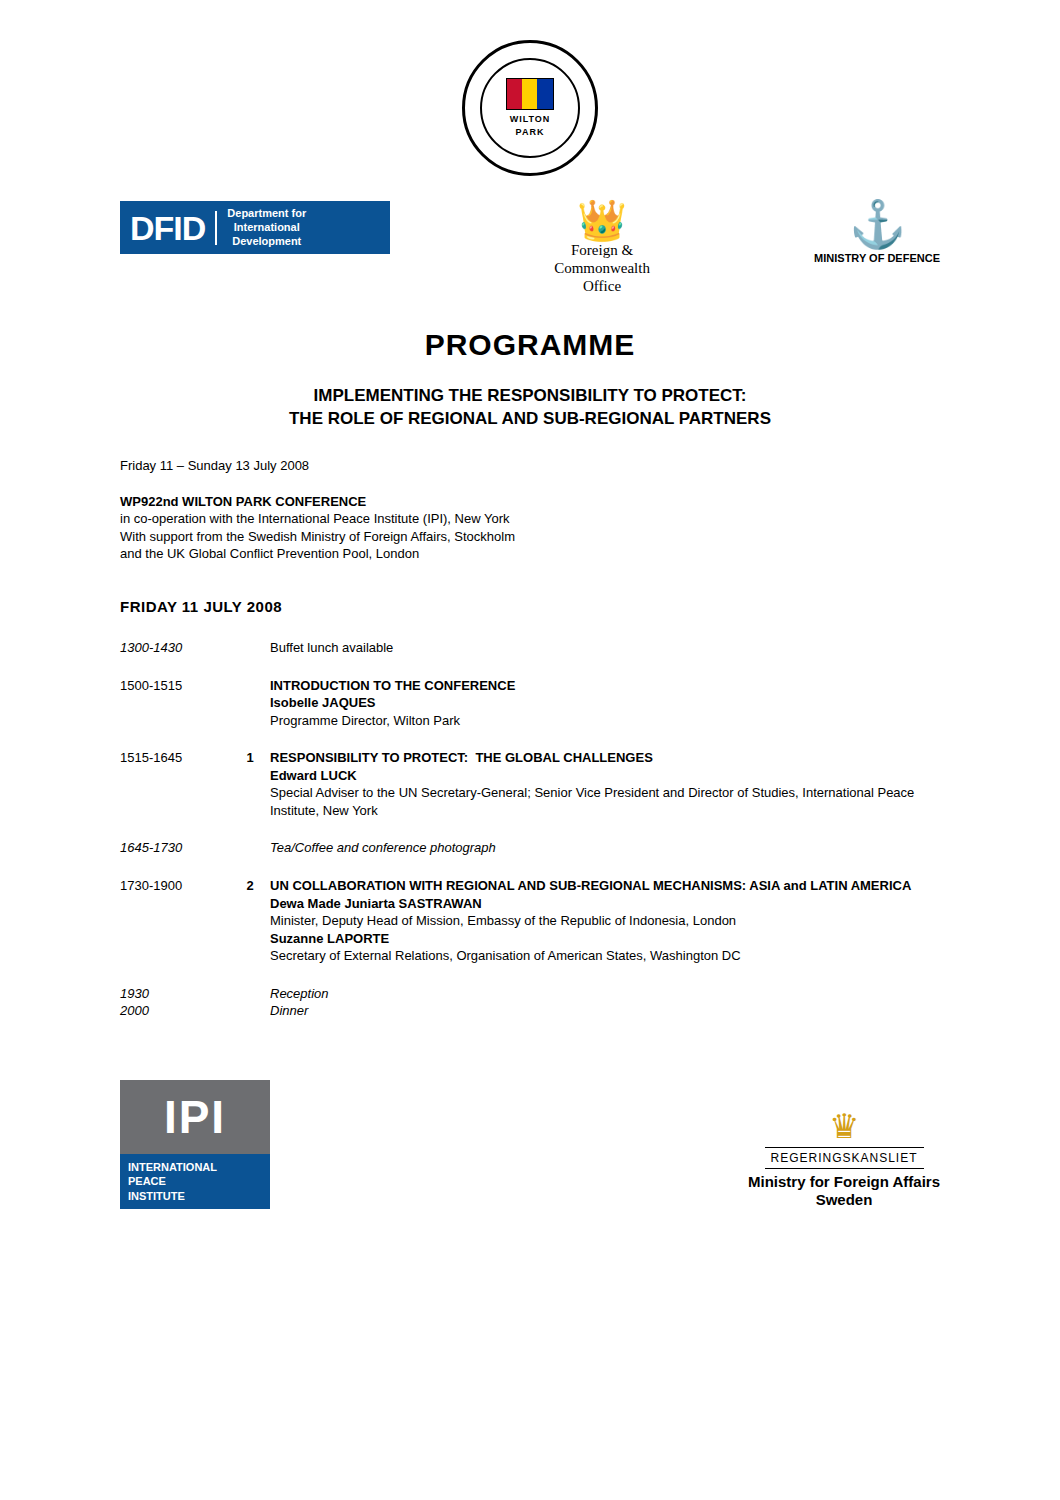WILTON
PARK
DFID
Department for
International
Development
👑
Foreign &
Commonwealth
Office
⚓
MINISTRY OF DEFENCE
PROGRAMME
Implementing the Responsibility to Protect:
The Role of Regional and Sub-Regional Partners
Friday 11 – Sunday 13 July 2008
WP922nd WILTON PARK CONFERENCE
in co-operation with the International Peace Institute (IPI), New York
With support from the Swedish Ministry of Foreign Affairs, Stockholm
and the UK Global Conflict Prevention Pool, London
FRIDAY 11 JULY 2008
| 1300-1430 | | Buffet lunch available |
| 1500-1515 | | INTRODUCTION TO THE CONFERENCE Isobelle JAQUES Programme Director, Wilton Park |
| 1515-1645 | 1 | RESPONSIBILITY TO PROTECT: THE GLOBAL CHALLENGES Edward LUCK Special Adviser to the UN Secretary-General; Senior Vice President and Director of Studies, International Peace Institute, New York |
| 1645-1730 | | Tea/Coffee and conference photograph |
| 1730-1900 | 2 | UN COLLABORATION WITH REGIONAL AND SUB-REGIONAL MECHANISMS: ASIA and LATIN AMERICA Dewa Made Juniarta SASTRAWAN Minister, Deputy Head of Mission, Embassy of the Republic of Indonesia, London Suzanne LAPORTE Secretary of External Relations, Organisation of American States, Washington DC |
| 1930 2000 | | Reception Dinner |
IPI
INTERNATIONAL
PEACE
INSTITUTE
♛
REGERINGSKANSLIET
Ministry for Foreign Affairs
Sweden